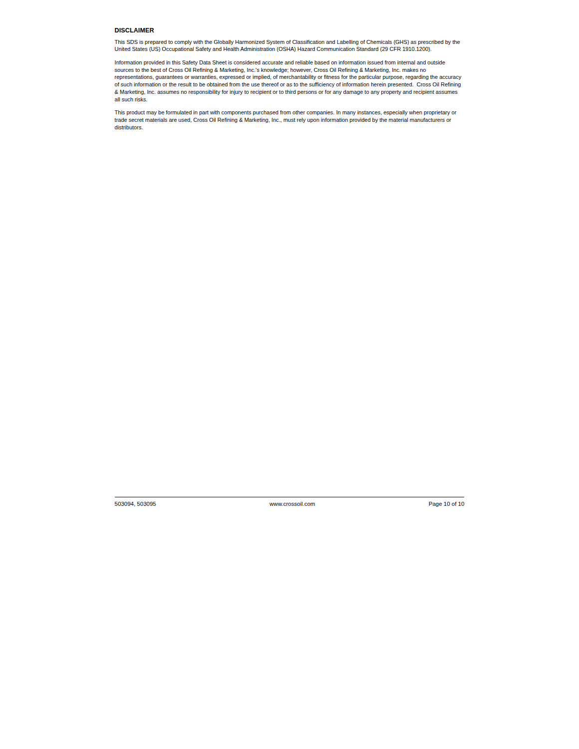DISCLAIMER
This SDS is prepared to comply with the Globally Harmonized System of Classification and Labelling of Chemicals (GHS) as prescribed by the United States (US) Occupational Safety and Health Administration (OSHA) Hazard Communication Standard (29 CFR 1910.1200).
Information provided in this Safety Data Sheet is considered accurate and reliable based on information issued from internal and outside sources to the best of Cross Oil Refining & Marketing, Inc.'s knowledge; however, Cross Oil Refining & Marketing, Inc. makes no representations, guarantees or warranties, expressed or implied, of merchantability or fitness for the particular purpose, regarding the accuracy of such information or the result to be obtained from the use thereof or as to the sufficiency of information herein presented. Cross Oil Refining & Marketing, Inc. assumes no responsibility for injury to recipient or to third persons or for any damage to any property and recipient assumes all such risks.
This product may be formulated in part with components purchased from other companies. In many instances, especially when proprietary or trade secret materials are used, Cross Oil Refining & Marketing, Inc., must rely upon information provided by the material manufacturers or distributors.
503094, 503095
www.crossoil.com
Page 10 of 10